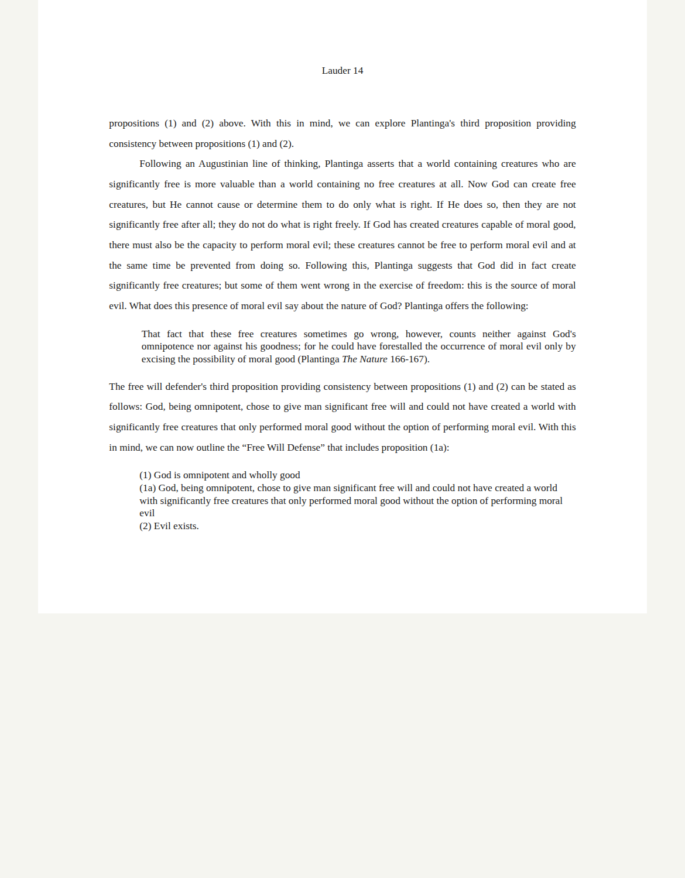Lauder 14
propositions (1) and (2) above. With this in mind, we can explore Plantinga's third proposition providing consistency between propositions (1) and (2).
Following an Augustinian line of thinking, Plantinga asserts that a world containing creatures who are significantly free is more valuable than a world containing no free creatures at all. Now God can create free creatures, but He cannot cause or determine them to do only what is right. If He does so, then they are not significantly free after all; they do not do what is right freely. If God has created creatures capable of moral good, there must also be the capacity to perform moral evil; these creatures cannot be free to perform moral evil and at the same time be prevented from doing so. Following this, Plantinga suggests that God did in fact create significantly free creatures; but some of them went wrong in the exercise of freedom: this is the source of moral evil. What does this presence of moral evil say about the nature of God? Plantinga offers the following:
That fact that these free creatures sometimes go wrong, however, counts neither against God's omnipotence nor against his goodness; for he could have forestalled the occurrence of moral evil only by excising the possibility of moral good (Plantinga The Nature 166-167).
The free will defender's third proposition providing consistency between propositions (1) and (2) can be stated as follows: God, being omnipotent, chose to give man significant free will and could not have created a world with significantly free creatures that only performed moral good without the option of performing moral evil. With this in mind, we can now outline the “Free Will Defense” that includes proposition (1a):
(1) God is omnipotent and wholly good
(1a) God, being omnipotent, chose to give man significant free will and could not have created a world with significantly free creatures that only performed moral good without the option of performing moral evil
(2) Evil exists.